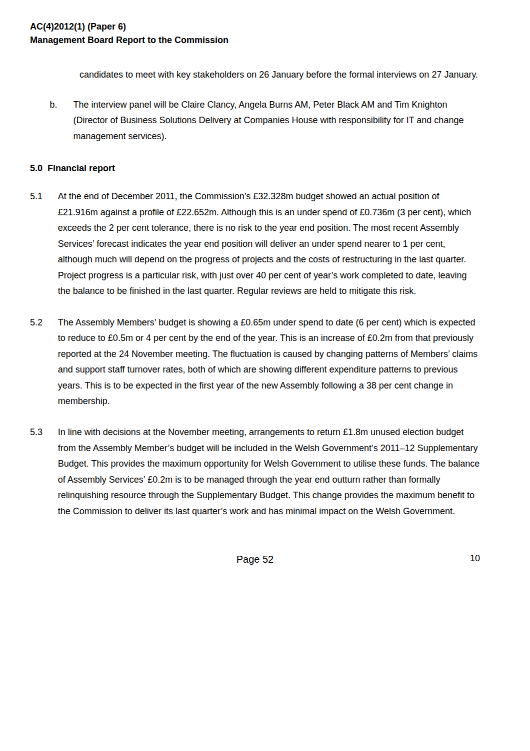AC(4)2012(1) (Paper 6) Management Board Report to the Commission
candidates to meet with key stakeholders on 26 January before the formal interviews on 27 January.
b. The interview panel will be Claire Clancy, Angela Burns AM, Peter Black AM and Tim Knighton (Director of Business Solutions Delivery at Companies House with responsibility for IT and change management services).
5.0 Financial report
5.1 At the end of December 2011, the Commission’s £32.328m budget showed an actual position of £21.916m against a profile of £22.652m. Although this is an under spend of £0.736m (3 per cent), which exceeds the 2 per cent tolerance, there is no risk to the year end position. The most recent Assembly Services’ forecast indicates the year end position will deliver an under spend nearer to 1 per cent, although much will depend on the progress of projects and the costs of restructuring in the last quarter. Project progress is a particular risk, with just over 40 per cent of year’s work completed to date, leaving the balance to be finished in the last quarter. Regular reviews are held to mitigate this risk.
5.2 The Assembly Members’ budget is showing a £0.65m under spend to date (6 per cent) which is expected to reduce to £0.5m or 4 per cent by the end of the year. This is an increase of £0.2m from that previously reported at the 24 November meeting. The fluctuation is caused by changing patterns of Members’ claims and support staff turnover rates, both of which are showing different expenditure patterns to previous years. This is to be expected in the first year of the new Assembly following a 38 per cent change in membership.
5.3 In line with decisions at the November meeting, arrangements to return £1.8m unused election budget from the Assembly Member’s budget will be included in the Welsh Government’s 2011–12 Supplementary Budget. This provides the maximum opportunity for Welsh Government to utilise these funds. The balance of Assembly Services’ £0.2m is to be managed through the year end outturn rather than formally relinquishing resource through the Supplementary Budget. This change provides the maximum benefit to the Commission to deliver its last quarter’s work and has minimal impact on the Welsh Government.
Page 52 10